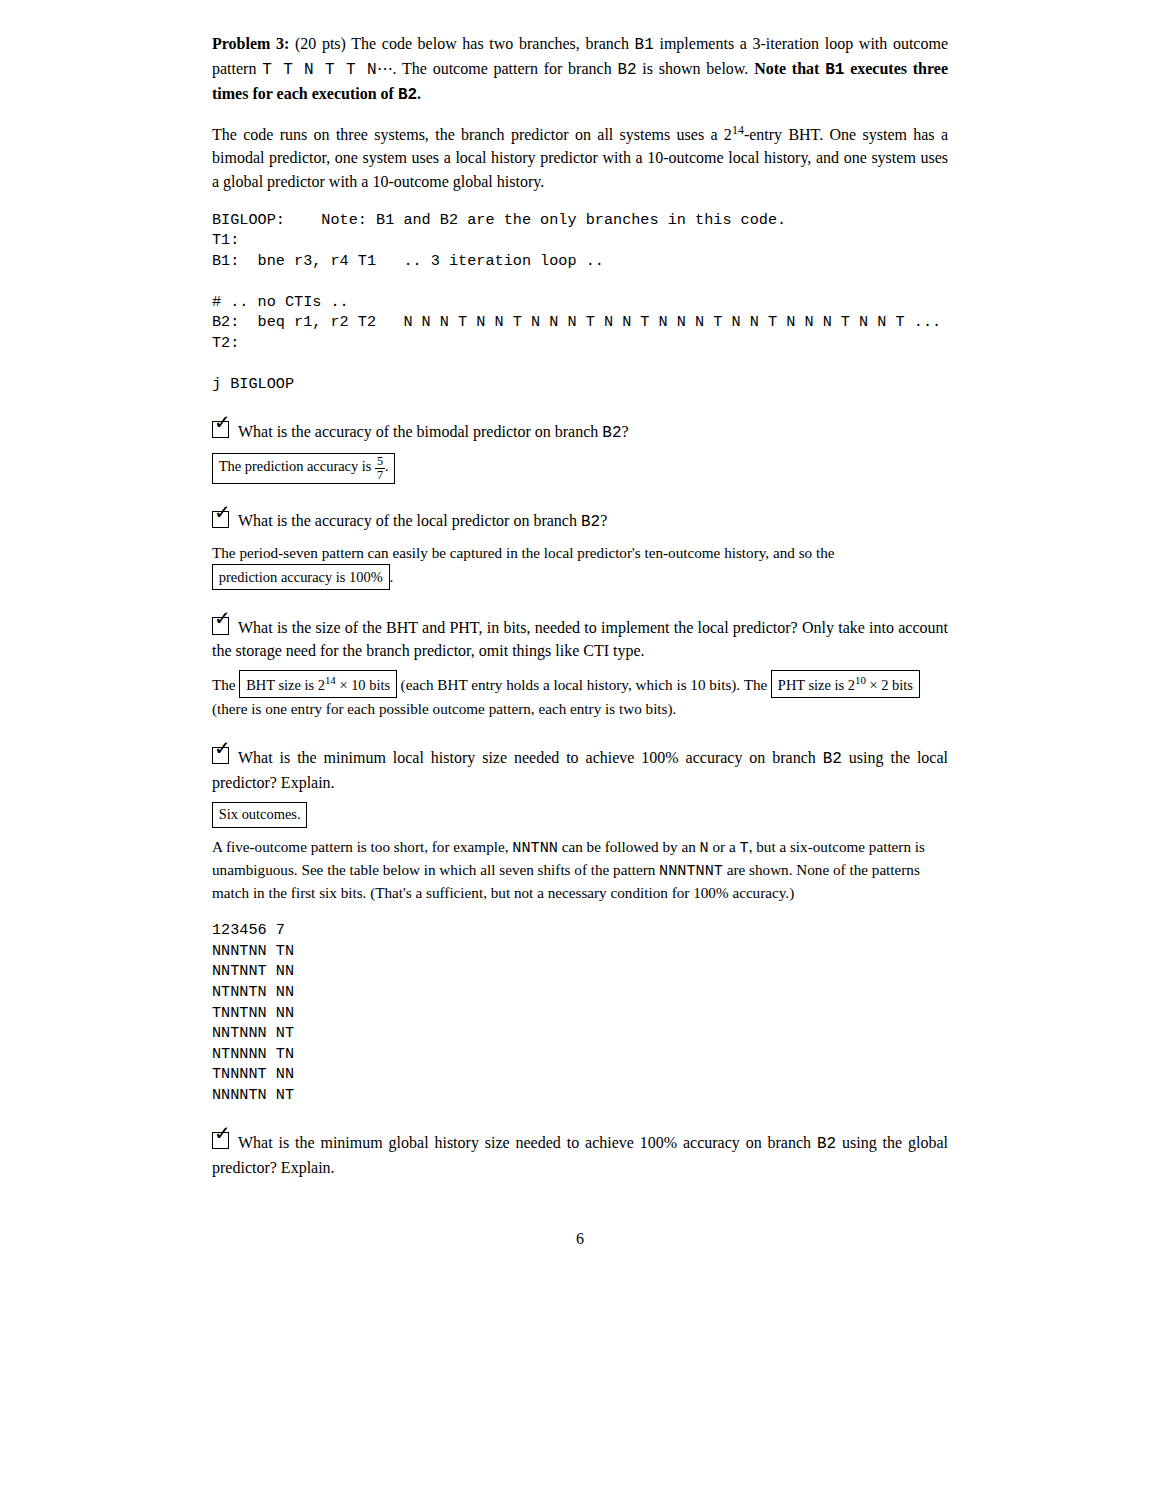Problem 3: (20 pts) The code below has two branches, branch B1 implements a 3-iteration loop with outcome pattern T T N T T N⋯. The outcome pattern for branch B2 is shown below. Note that B1 executes three times for each execution of B2.
The code runs on three systems, the branch predictor on all systems uses a 214-entry BHT. One system has a bimodal predictor, one system uses a local history predictor with a 10-outcome local history, and one system uses a global predictor with a 10-outcome global history.
BIGLOOP:    Note: B1 and B2 are the only branches in this code.
T1:
B1:  bne r3, r4 T1   .. 3 iteration loop ..

# .. no CTIs ..
B2:  beq r1, r2 T2   N N N T N N T N N N T N N T N N N T N N T N N N T N N T ...
T2:

j BIGLOOP
What is the accuracy of the bimodal predictor on branch B2?
The prediction accuracy is 57.
What is the accuracy of the local predictor on branch B2?
The period-seven pattern can easily be captured in the local predictor's ten-outcome history, and so the prediction accuracy is 100%.
What is the size of the BHT and PHT, in bits, needed to implement the local predictor? Only take into account the storage need for the branch predictor, omit things like CTI type.
The BHT size is 214 × 10 bits (each BHT entry holds a local history, which is 10 bits). The PHT size is 210 × 2 bits (there is one entry for each possible outcome pattern, each entry is two bits).
What is the minimum local history size needed to achieve 100% accuracy on branch B2 using the local predictor? Explain.
Six outcomes.
A five-outcome pattern is too short, for example, NNTNN can be followed by an N or a T, but a six-outcome pattern is unambiguous. See the table below in which all seven shifts of the pattern NNNTNNT are shown. None of the patterns match in the first six bits. (That's a sufficient, but not a necessary condition for 100% accuracy.)
123456 7
NNNTNN TN
NNTNNT NN
NTNNTN NN
TNNTNN NN
NNTNNN NT
NTNNNN TN
TNNNNT NN
NNNNTN NT
What is the minimum global history size needed to achieve 100% accuracy on branch B2 using the global predictor? Explain.
6